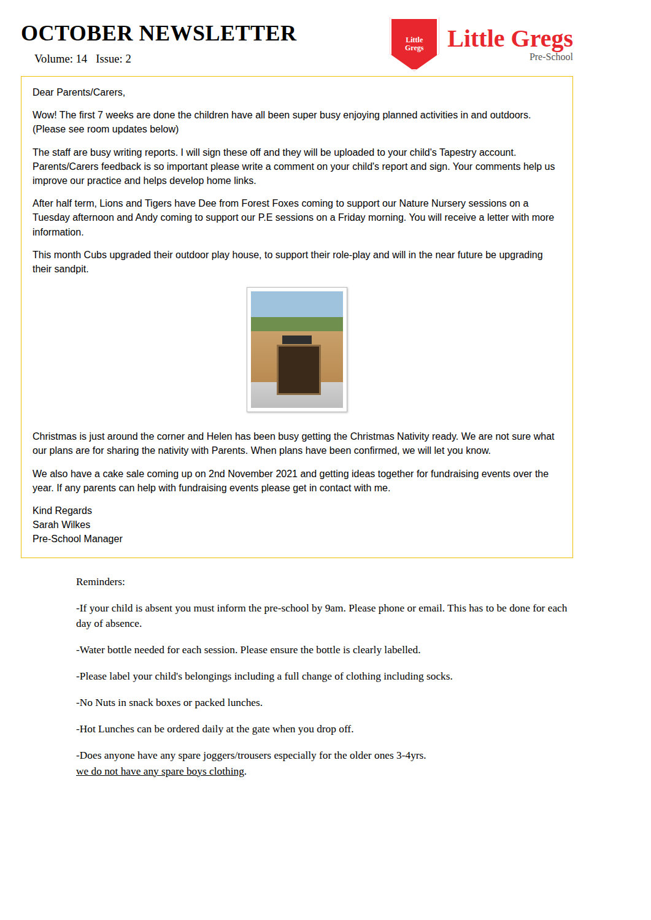October Newsletter
Volume: 14 Issue: 2
Little
Gregs
Little Gregs Pre-School
Dear Parents/Carers,
Wow! The first 7 weeks are done the children have all been super busy enjoying planned activities in and outdoors. (Please see room updates below)
The staff are busy writing reports. I will sign these off and they will be uploaded to your child's Tapestry account. Parents/Carers feedback is so important please write a comment on your child's report and sign. Your comments help us improve our practice and helps develop home links.
After half term, Lions and Tigers have Dee from Forest Foxes coming to support our Nature Nursery sessions on a Tuesday afternoon and Andy coming to support our P.E sessions on a Friday morning. You will receive a letter with more information.
This month Cubs upgraded their outdoor play house, to support their role-play and will in the near future be upgrading their sandpit.
Christmas is just around the corner and Helen has been busy getting the Christmas Nativity ready. We are not sure what our plans are for sharing the nativity with Parents. When plans have been confirmed, we will let you know.
We also have a cake sale coming up on 2nd November 2021 and getting ideas together for fundraising events over the year. If any parents can help with fundraising events please get in contact with me.
Kind Regards Sarah Wilkes Pre-School Manager
Reminders:
-If your child is absent you must inform the pre-school by 9am. Please phone or email. This has to be done for each day of absence.
-Water bottle needed for each session. Please ensure the bottle is clearly labelled.
-Please label your child's belongings including a full change of clothing including socks.
-No Nuts in snack boxes or packed lunches.
-Hot Lunches can be ordered daily at the gate when you drop off.
-Does anyone have any spare joggers/trousers especially for the older ones 3-4yrs.
we do not have any spare boys clothing.